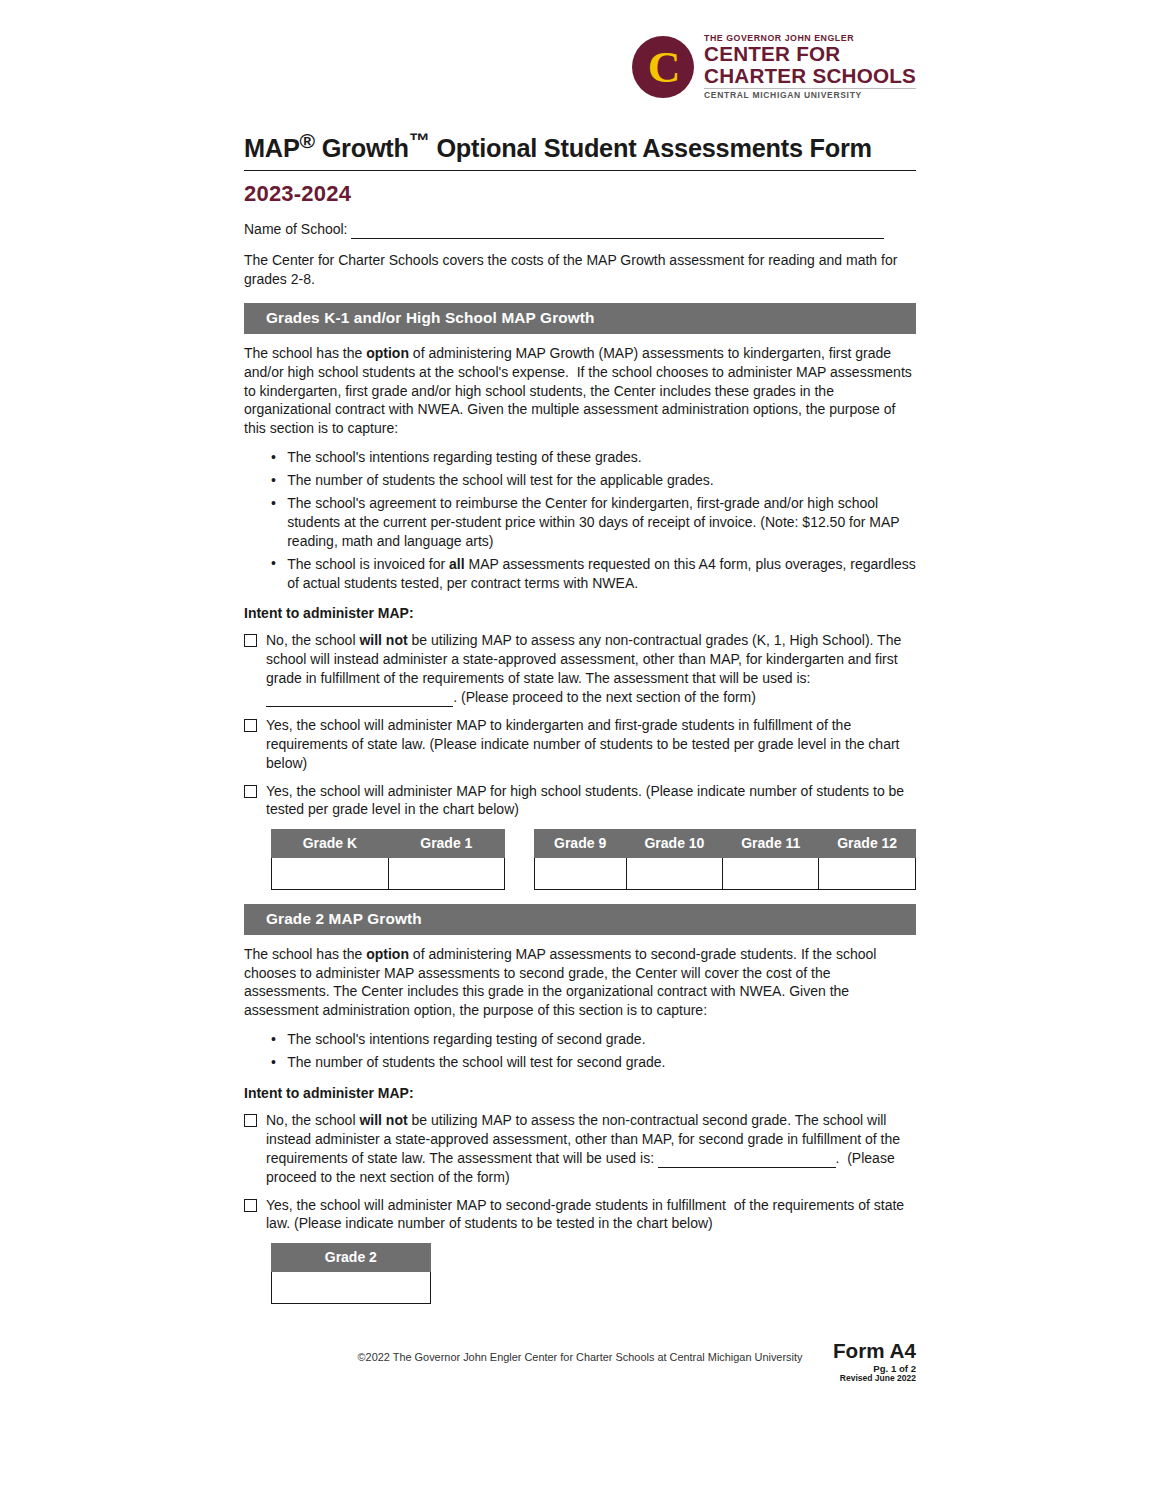C
The Governor John Engler
Center for
Charter Schools
Central Michigan University
MAP® Growth™ Optional Student Assessments Form
2023-2024
Name of School:
The Center for Charter Schools covers the costs of the MAP Growth assessment for reading and math for grades 2-8.
Grades K-1 and/or High School MAP Growth
The school has the option of administering MAP Growth (MAP) assessments to kindergarten, first grade and/or high school students at the school's expense. If the school chooses to administer MAP assessments to kindergarten, first grade and/or high school students, the Center includes these grades in the organizational contract with NWEA. Given the multiple assessment administration options, the purpose of this section is to capture:
The school's intentions regarding testing of these grades.
The number of students the school will test for the applicable grades.
The school's agreement to reimburse the Center for kindergarten, first-grade and/or high school students at the current per-student price within 30 days of receipt of invoice. (Note: $12.50 for MAP reading, math and language arts)
The school is invoiced for all MAP assessments requested on this A4 form, plus overages, regardless of actual students tested, per contract terms with NWEA.
Intent to administer MAP:
No, the school will not be utilizing MAP to assess any non-contractual grades (K, 1, High School). The school will instead administer a state-approved assessment, other than MAP, for kindergarten and first grade in fulfillment of the requirements of state law. The assessment that will be used is: . (Please proceed to the next section of the form)
Yes, the school will administer MAP to kindergarten and first-grade students in fulfillment of the requirements of state law. (Please indicate number of students to be tested per grade level in the chart below)
Yes, the school will administer MAP for high school students. (Please indicate number of students to be tested per grade level in the chart below)
| Grade K | Grade 1 |
| --- | --- |
| Grade 9 | Grade 10 | Grade 11 | Grade 12 |
| --- | --- | --- | --- |
Grade 2 MAP Growth
The school has the option of administering MAP assessments to second-grade students. If the school chooses to administer MAP assessments to second grade, the Center will cover the cost of the assessments. The Center includes this grade in the organizational contract with NWEA. Given the assessment administration option, the purpose of this section is to capture:
The school's intentions regarding testing of second grade.
The number of students the school will test for second grade.
Intent to administer MAP:
No, the school will not be utilizing MAP to assess the non-contractual second grade. The school will instead administer a state-approved assessment, other than MAP, for second grade in fulfillment of the requirements of state law. The assessment that will be used is: . (Please proceed to the next section of the form)
Yes, the school will administer MAP to second-grade students in fulfillment of the requirements of state law. (Please indicate number of students to be tested in the chart below)
| Grade 2 |
| --- |
©2022 The Governor John Engler Center for Charter Schools at Central Michigan University
Form A4
Pg. 1 of 2
Revised June 2022